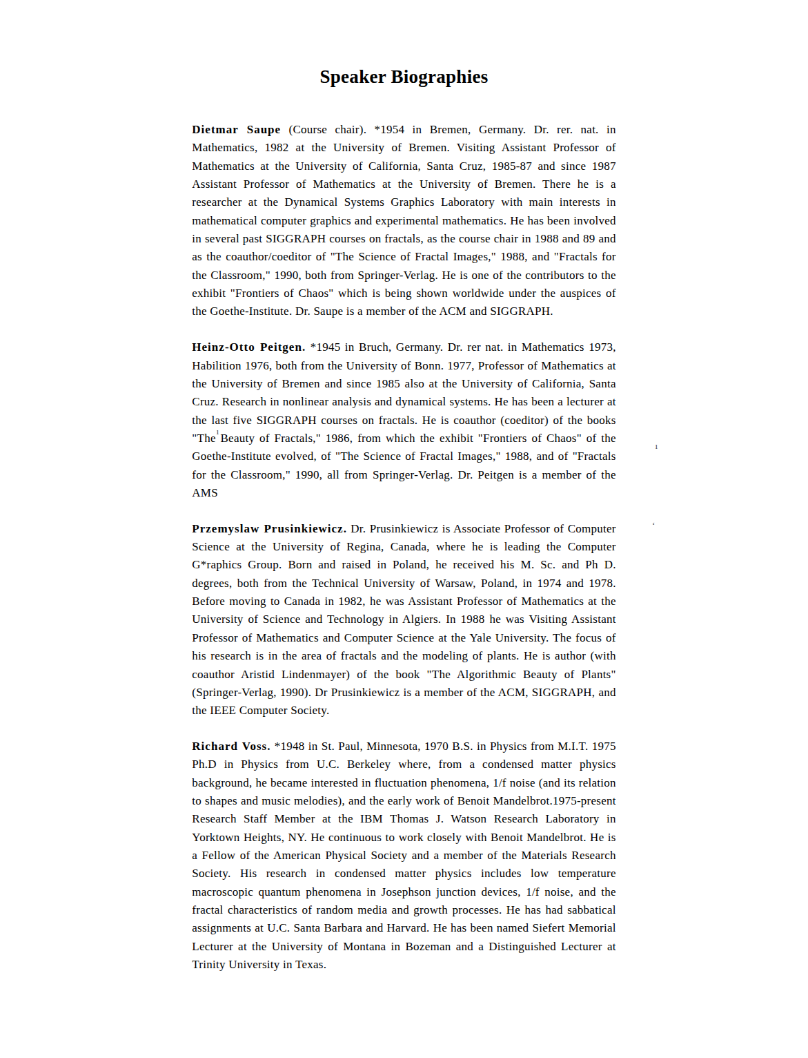Speaker Biographies
Dietmar Saupe (Course chair). *1954 in Bremen, Germany. Dr. rer. nat. in Mathematics, 1982 at the University of Bremen. Visiting Assistant Professor of Mathematics at the University of California, Santa Cruz, 1985-87 and since 1987 Assistant Professor of Mathematics at the University of Bremen. There he is a researcher at the Dynamical Systems Graphics Laboratory with main interests in mathematical computer graphics and experimental mathematics. He has been involved in several past SIGGRAPH courses on fractals, as the course chair in 1988 and 89 and as the coauthor/coeditor of "The Science of Fractal Images," 1988, and "Fractals for the Classroom," 1990, both from Springer-Verlag. He is one of the contributors to the exhibit "Frontiers of Chaos" which is being shown worldwide under the auspices of the Goethe-Institute. Dr. Saupe is a member of the ACM and SIGGRAPH.
Heinz-Otto Peitgen. *1945 in Bruch, Germany. Dr. rer nat. in Mathematics 1973, Habilition 1976, both from the University of Bonn. 1977, Professor of Mathematics at the University of Bremen and since 1985 also at the University of California, Santa Cruz. Research in nonlinear analysis and dynamical systems. He has been a lecturer at the last five SIGGRAPH courses on fractals. He is coauthor (coeditor) of the books "The Beauty of Fractals," 1986, from which the exhibit "Frontiers of Chaos" of the Goethe-Institute evolved, of "The Science of Fractal Images," 1988, and of "Fractals for the Classroom," 1990, all from Springer-Verlag. Dr. Peitgen is a member of the AMS
Przemyslaw Prusinkiewicz. Dr. Prusinkiewicz is Associate Professor of Computer Science at the University of Regina, Canada, where he is leading the Computer G*raphics Group. Born and raised in Poland, he received his M. Sc. and Ph D. degrees, both from the Technical University of Warsaw, Poland, in 1974 and 1978. Before moving to Canada in 1982, he was Assistant Professor of Mathematics at the University of Science and Technology in Algiers. In 1988 he was Visiting Assistant Professor of Mathematics and Computer Science at the Yale University. The focus of his research is in the area of fractals and the modeling of plants. He is author (with coauthor Aristid Lindenmayer) of the book "The Algorithmic Beauty of Plants" (Springer-Verlag, 1990). Dr Prusinkiewicz is a member of the ACM, SIGGRAPH, and the IEEE Computer Society.
Richard Voss. *1948 in St. Paul, Minnesota, 1970 B.S. in Physics from M.I.T. 1975 Ph.D in Physics from U.C. Berkeley where, from a condensed matter physics background, he became interested in fluctuation phenomena, 1/f noise (and its relation to shapes and music melodies), and the early work of Benoit Mandelbrot.1975-present Research Staff Member at the IBM Thomas J. Watson Research Laboratory in Yorktown Heights, NY. He continuous to work closely with Benoit Mandelbrot. He is a Fellow of the American Physical Society and a member of the Materials Research Society. His research in condensed matter physics includes low temperature macroscopic quantum phenomena in Josephson junction devices, 1/f noise, and the fractal characteristics of random media and growth processes. He has had sabbatical assignments at U.C. Santa Barbara and Harvard. He has been named Siefert Memorial Lecturer at the University of Montana in Bozeman and a Distinguished Lecturer at Trinity University in Texas.
ı ı ʻ